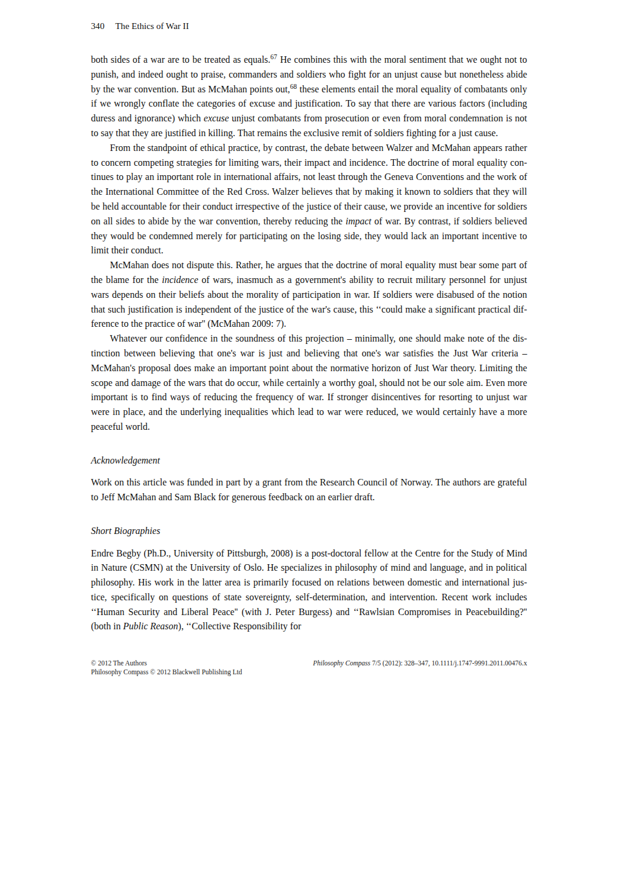340 The Ethics of War II
both sides of a war are to be treated as equals.67 He combines this with the moral sentiment that we ought not to punish, and indeed ought to praise, commanders and soldiers who fight for an unjust cause but nonetheless abide by the war convention. But as McMahan points out,68 these elements entail the moral equality of combatants only if we wrongly conflate the categories of excuse and justification. To say that there are various factors (including duress and ignorance) which excuse unjust combatants from prosecution or even from moral condemnation is not to say that they are justified in killing. That remains the exclusive remit of soldiers fighting for a just cause.
From the standpoint of ethical practice, by contrast, the debate between Walzer and McMahan appears rather to concern competing strategies for limiting wars, their impact and incidence. The doctrine of moral equality continues to play an important role in international affairs, not least through the Geneva Conventions and the work of the International Committee of the Red Cross. Walzer believes that by making it known to soldiers that they will be held accountable for their conduct irrespective of the justice of their cause, we provide an incentive for soldiers on all sides to abide by the war convention, thereby reducing the impact of war. By contrast, if soldiers believed they would be condemned merely for participating on the losing side, they would lack an important incentive to limit their conduct.
McMahan does not dispute this. Rather, he argues that the doctrine of moral equality must bear some part of the blame for the incidence of wars, inasmuch as a government's ability to recruit military personnel for unjust wars depends on their beliefs about the morality of participation in war. If soldiers were disabused of the notion that such justification is independent of the justice of the war's cause, this ‘‘could make a significant practical difference to the practice of war'' (McMahan 2009: 7).
Whatever our confidence in the soundness of this projection – minimally, one should make note of the distinction between believing that one's war is just and believing that one's war satisfies the Just War criteria – McMahan's proposal does make an important point about the normative horizon of Just War theory. Limiting the scope and damage of the wars that do occur, while certainly a worthy goal, should not be our sole aim. Even more important is to find ways of reducing the frequency of war. If stronger disincentives for resorting to unjust war were in place, and the underlying inequalities which lead to war were reduced, we would certainly have a more peaceful world.
Acknowledgement
Work on this article was funded in part by a grant from the Research Council of Norway. The authors are grateful to Jeff McMahan and Sam Black for generous feedback on an earlier draft.
Short Biographies
Endre Begby (Ph.D., University of Pittsburgh, 2008) is a post-doctoral fellow at the Centre for the Study of Mind in Nature (CSMN) at the University of Oslo. He specializes in philosophy of mind and language, and in political philosophy. His work in the latter area is primarily focused on relations between domestic and international justice, specifically on questions of state sovereignty, self-determination, and intervention. Recent work includes ‘‘Human Security and Liberal Peace'' (with J. Peter Burgess) and ‘‘Rawlsian Compromises in Peacebuilding?'' (both in Public Reason), ‘‘Collective Responsibility for
© 2012 The Authors
Philosophy Compass © 2012 Blackwell Publishing Ltd
Philosophy Compass 7/5 (2012): 328–347, 10.1111/j.1747-9991.2011.00476.x